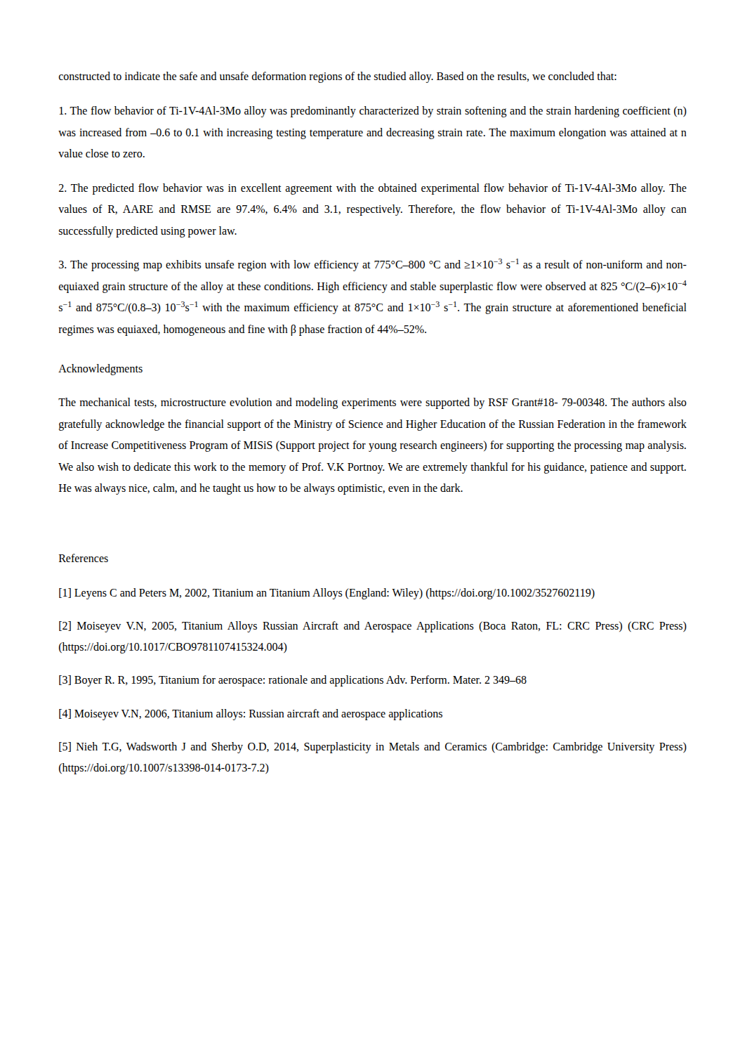constructed to indicate the safe and unsafe deformation regions of the studied alloy. Based on the results, we concluded that:
1. The flow behavior of Ti-1V-4Al-3Mo alloy was predominantly characterized by strain softening and the strain hardening coefficient (n) was increased from –0.6 to 0.1 with increasing testing temperature and decreasing strain rate. The maximum elongation was attained at n value close to zero.
2. The predicted flow behavior was in excellent agreement with the obtained experimental flow behavior of Ti-1V-4Al-3Mo alloy. The values of R, AARE and RMSE are 97.4%, 6.4% and 3.1, respectively. Therefore, the flow behavior of Ti-1V-4Al-3Mo alloy can successfully predicted using power law.
3. The processing map exhibits unsafe region with low efficiency at 775°C–800 °C and ≥1×10−3 s−1 as a result of non-uniform and non-equiaxed grain structure of the alloy at these conditions. High efficiency and stable superplastic flow were observed at 825 °C/(2–6)×10−4 s−1 and 875°C/(0.8–3) 10−3s−1 with the maximum efficiency at 875°C and 1×10−3 s−1. The grain structure at aforementioned beneficial regimes was equiaxed, homogeneous and fine with β phase fraction of 44%–52%.
Acknowledgments
The mechanical tests, microstructure evolution and modeling experiments were supported by RSF Grant#18- 79-00348. The authors also gratefully acknowledge the financial support of the Ministry of Science and Higher Education of the Russian Federation in the framework of Increase Competitiveness Program of MISiS (Support project for young research engineers) for supporting the processing map analysis. We also wish to dedicate this work to the memory of Prof. V.K Portnoy. We are extremely thankful for his guidance, patience and support. He was always nice, calm, and he taught us how to be always optimistic, even in the dark.
References
[1] Leyens C and Peters M, 2002, Titanium an Titanium Alloys (England: Wiley) (https://doi.org/10.1002/3527602119)
[2] Moiseyev V.N, 2005, Titanium Alloys Russian Aircraft and Aerospace Applications (Boca Raton, FL: CRC Press) (CRC Press) (https://doi.org/10.1017/CBO9781107415324.004)
[3] Boyer R. R, 1995, Titanium for aerospace: rationale and applications Adv. Perform. Mater. 2 349–68
[4] Moiseyev V.N, 2006, Titanium alloys: Russian aircraft and aerospace applications
[5] Nieh T.G, Wadsworth J and Sherby O.D, 2014, Superplasticity in Metals and Ceramics (Cambridge: Cambridge University Press) (https://doi.org/10.1007/s13398-014-0173-7.2)